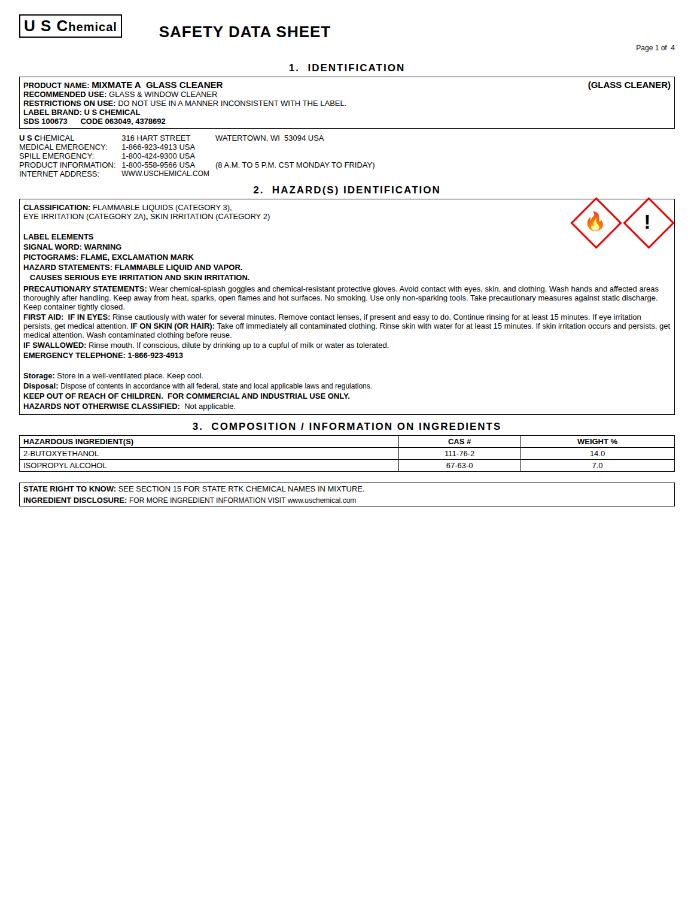U S Chemical
SAFETY DATA SHEET
Page 1 of 4
1. IDENTIFICATION
(GLASS CLEANER) PRODUCT NAME: MIXMATE A GLASS CLEANER
RECOMMENDED USE: GLASS & WINDOW CLEANER
RESTRICTIONS ON USE: DO NOT USE IN A MANNER INCONSISTENT WITH THE LABEL.
LABEL BRAND: U S CHEMICAL
SDS 100673 CODE 063049, 4378692
| U S C HEMICAL | 316 HART STREET | WATERTOWN, WI 53094 USA |
| MEDICAL EMERGENCY: | 1-866-923-4913 USA | |
| SPILL EMERGENCY: | 1-800-424-9300 USA | |
| PRODUCT INFORMATION: | 1-800-558-9566 USA | (8 A.M. TO 5 P.M. CST MONDAY TO FRIDAY) |
| INTERNET ADDRESS: | WWW.USCHEMICAL.COM | |
2. HAZARD(S) IDENTIFICATION
🔥 !
CLASSIFICATION: FLAMMABLE LIQUIDS (CATEGORY 3),
EYE IRRITATION (CATEGORY 2A), SKIN IRRITATION (CATEGORY 2)
LABEL ELEMENTS
SIGNAL WORD: WARNING
PICTOGRAMS: FLAME, EXCLAMATION MARK
HAZARD STATEMENTS: FLAMMABLE LIQUID AND VAPOR.
CAUSES SERIOUS EYE IRRITATION AND SKIN IRRITATION.
PRECAUTIONARY STATEMENTS: Wear chemical-splash goggles and chemical-resistant protective gloves. Avoid contact with eyes, skin, and clothing. Wash hands and affected areas thoroughly after handling. Keep away from heat, sparks, open flames and hot surfaces. No smoking. Use only non-sparking tools. Take precautionary measures against static discharge. Keep container tightly closed.
FIRST AID: IF IN EYES: Rinse cautiously with water for several minutes. Remove contact lenses, if present and easy to do. Continue rinsing for at least 15 minutes. If eye irritation persists, get medical attention. IF ON SKIN (OR HAIR): Take off immediately all contaminated clothing. Rinse skin with water for at least 15 minutes. If skin irritation occurs and persists, get medical attention. Wash contaminated clothing before reuse.
IF SWALLOWED: Rinse mouth. If conscious, dilute by drinking up to a cupful of milk or water as tolerated.
EMERGENCY TELEPHONE: 1-866-923-4913
Storage: Store in a well-ventilated place. Keep cool.
Disposal: Dispose of contents in accordance with all federal, state and local applicable laws and regulations.
KEEP OUT OF REACH OF CHILDREN. FOR COMMERCIAL AND INDUSTRIAL USE ONLY.
HAZARDS NOT OTHERWISE CLASSIFIED: Not applicable.
3. COMPOSITION / INFORMATION ON INGREDIENTS
| HAZARDOUS INGREDIENT(S) | CAS # | WEIGHT % |
| --- | --- | --- |
| 2-BUTOXYETHANOL | 111-76-2 | 14.0 |
| ISOPROPYL ALCOHOL | 67-63-0 | 7.0 |
| STATE RIGHT TO KNOW: SEE SECTION 15 FOR STATE RTK CHEMICAL NAMES IN MIXTURE. |
| INGREDIENT DISCLOSURE: FOR MORE INGREDIENT INFORMATION VISIT www.uschemical.com |